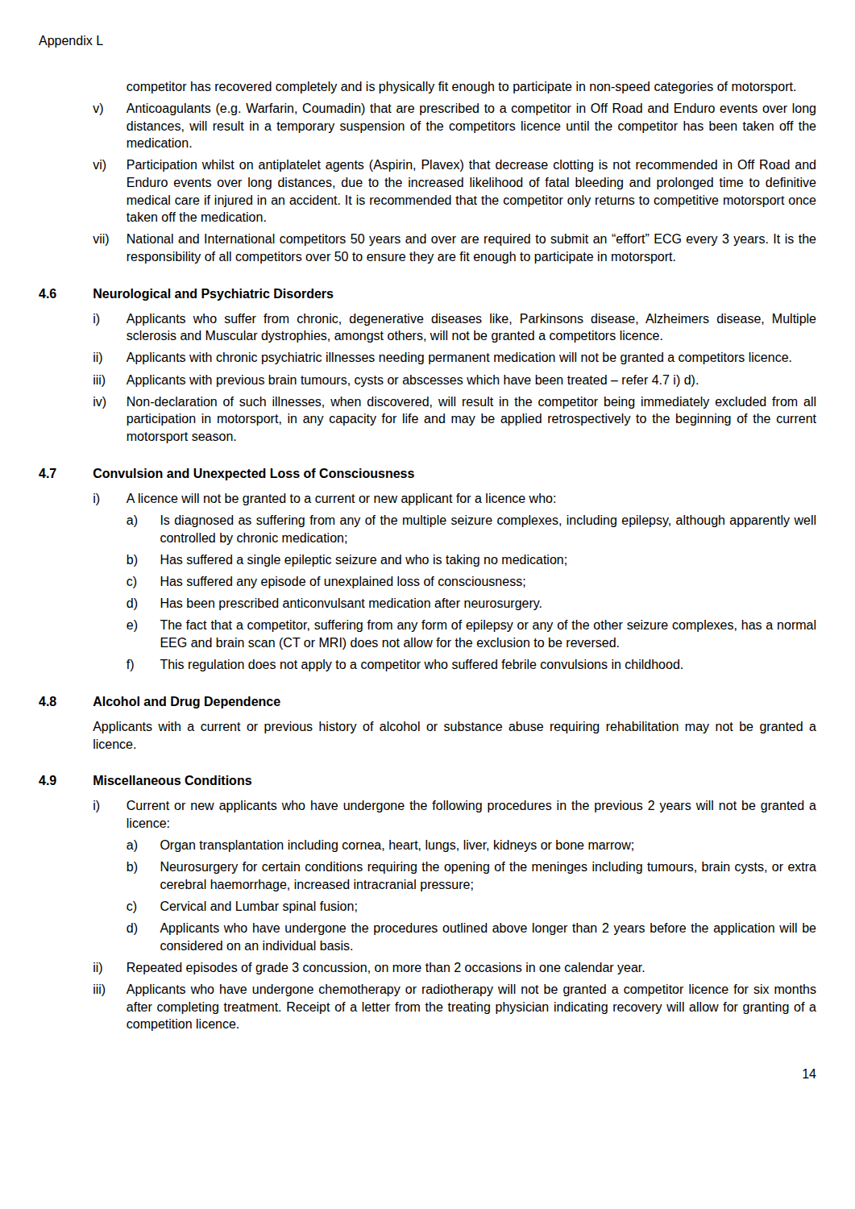Appendix L
competitor has recovered completely and is physically fit enough to participate in non-speed categories of motorsport.
v)
Anticoagulants (e.g. Warfarin, Coumadin) that are prescribed to a competitor in Off Road and Enduro events over long distances, will result in a temporary suspension of the competitors licence until the competitor has been taken off the medication.
vi)
Participation whilst on antiplatelet agents (Aspirin, Plavex) that decrease clotting is not recommended in Off Road and Enduro events over long distances, due to the increased likelihood of fatal bleeding and prolonged time to definitive medical care if injured in an accident. It is recommended that the competitor only returns to competitive motorsport once taken off the medication.
vii)
National and International competitors 50 years and over are required to submit an “effort” ECG every 3 years. It is the responsibility of all competitors over 50 to ensure they are fit enough to participate in motorsport.
4.6
Neurological and Psychiatric Disorders
i)
Applicants who suffer from chronic, degenerative diseases like, Parkinsons disease, Alzheimers disease, Multiple sclerosis and Muscular dystrophies, amongst others, will not be granted a competitors licence.
ii)
Applicants with chronic psychiatric illnesses needing permanent medication will not be granted a competitors licence.
iii)
Applicants with previous brain tumours, cysts or abscesses which have been treated – refer 4.7 i) d).
iv)
Non-declaration of such illnesses, when discovered, will result in the competitor being immediately excluded from all participation in motorsport, in any capacity for life and may be applied retrospectively to the beginning of the current motorsport season.
4.7
Convulsion and Unexpected Loss of Consciousness
i)
A licence will not be granted to a current or new applicant for a licence who:
a)
Is diagnosed as suffering from any of the multiple seizure complexes, including epilepsy, although apparently well controlled by chronic medication;
b)
Has suffered a single epileptic seizure and who is taking no medication;
c)
Has suffered any episode of unexplained loss of consciousness;
d)
Has been prescribed anticonvulsant medication after neurosurgery.
e)
The fact that a competitor, suffering from any form of epilepsy or any of the other seizure complexes, has a normal EEG and brain scan (CT or MRI) does not allow for the exclusion to be reversed.
f)
This regulation does not apply to a competitor who suffered febrile convulsions in childhood.
4.8
Alcohol and Drug Dependence
Applicants with a current or previous history of alcohol or substance abuse requiring rehabilitation may not be granted a licence.
4.9
Miscellaneous Conditions
i)
Current or new applicants who have undergone the following procedures in the previous 2 years will not be granted a licence:
a)
Organ transplantation including cornea, heart, lungs, liver, kidneys or bone marrow;
b)
Neurosurgery for certain conditions requiring the opening of the meninges including tumours, brain cysts, or extra cerebral haemorrhage, increased intracranial pressure;
c)
Cervical and Lumbar spinal fusion;
d)
Applicants who have undergone the procedures outlined above longer than 2 years before the application will be considered on an individual basis.
ii)
Repeated episodes of grade 3 concussion, on more than 2 occasions in one calendar year.
iii)
Applicants who have undergone chemotherapy or radiotherapy will not be granted a competitor licence for six months after completing treatment. Receipt of a letter from the treating physician indicating recovery will allow for granting of a competition licence.
14